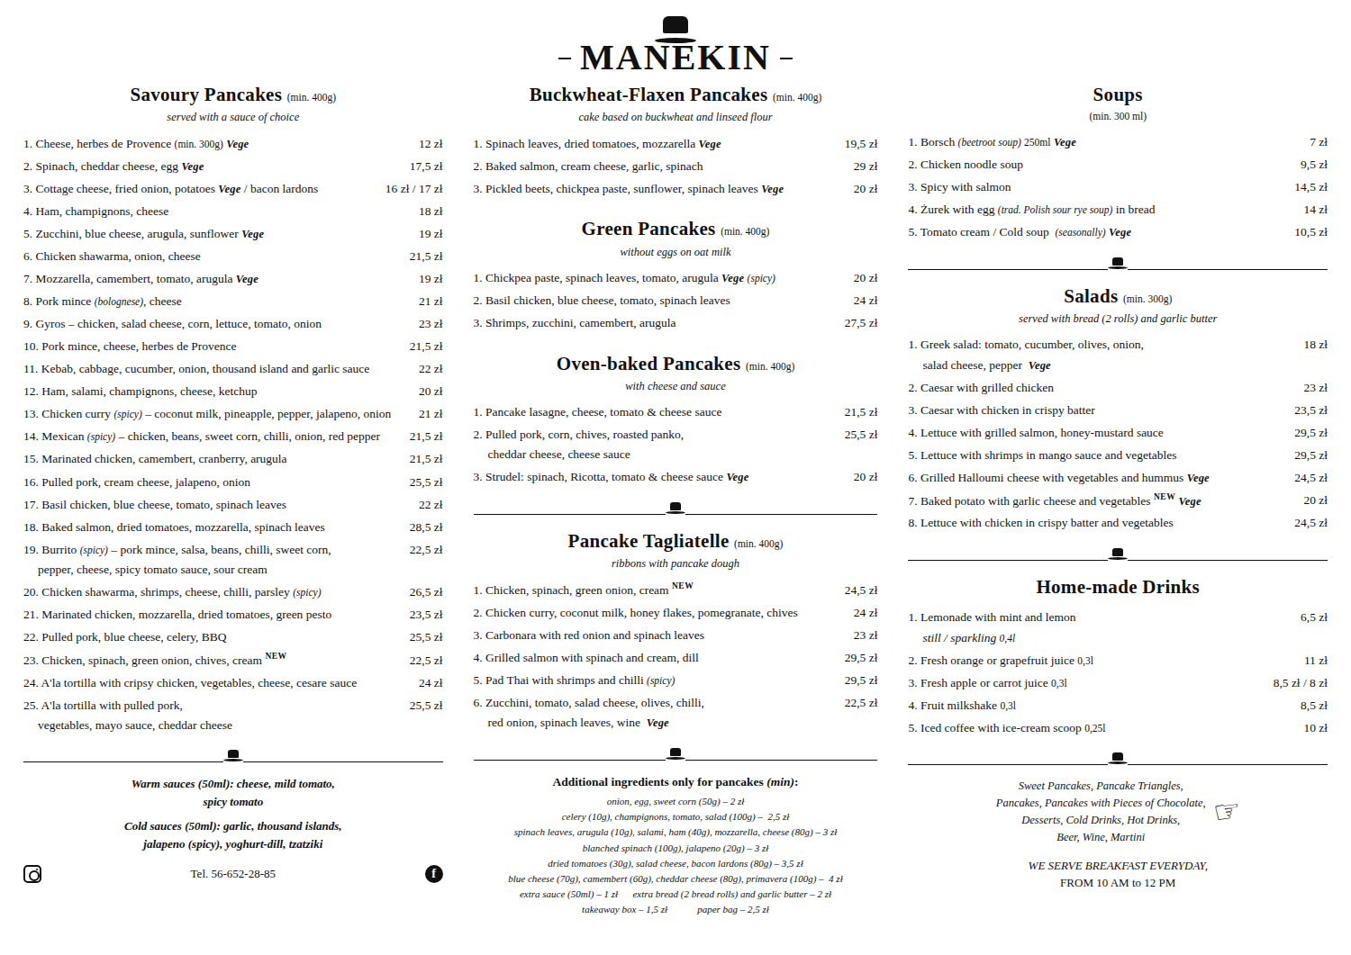MANEKIN
Savoury Pancakes (min. 400g)
served with a sauce of choice
1. Cheese, herbes de Provence (min. 300g) Vege 12 zł
2. Spinach, cheddar cheese, egg Vege 17,5 zł
3. Cottage cheese, fried onion, potatoes Vege / bacon lardons 16 zł / 17 zł
4. Ham, champignons, cheese 18 zł
5. Zucchini, blue cheese, arugula, sunflower Vege 19 zł
6. Chicken shawarma, onion, cheese 21,5 zł
7. Mozzarella, camembert, tomato, arugula Vege 19 zł
8. Pork mince (bolognese), cheese 21 zł
9. Gyros – chicken, salad cheese, corn, lettuce, tomato, onion 23 zł
10. Pork mince, cheese, herbes de Provence 21,5 zł
11. Kebab, cabbage, cucumber, onion, thousand island and garlic sauce 22 zł
12. Ham, salami, champignons, cheese, ketchup 20 zł
13. Chicken curry (spicy) – coconut milk, pineapple, pepper, jalapeno, onion 21 zł
14. Mexican (spicy) – chicken, beans, sweet corn, chilli, onion, red pepper 21,5 zł
15. Marinated chicken, camembert, cranberry, arugula 21,5 zł
16. Pulled pork, cream cheese, jalapeno, onion 25,5 zł
17. Basil chicken, blue cheese, tomato, spinach leaves 22 zł
18. Baked salmon, dried tomatoes, mozzarella, spinach leaves 28,5 zł
19. Burrito (spicy) – pork mince, salsa, beans, chilli, sweet corn, 22,5 zł
pepper, cheese, spicy tomato sauce, sour cream
20. Chicken shawarma, shrimps, cheese, chilli, parsley (spicy) 26,5 zł
21. Marinated chicken, mozzarella, dried tomatoes, green pesto 23,5 zł
22. Pulled pork, blue cheese, celery, BBQ 25,5 zł
23. Chicken, spinach, green onion, chives, cream NEW 22,5 zł
24. A'la tortilla with cripsy chicken, vegetables, cheese, cesare sauce 24 zł
25. A'la tortilla with pulled pork, 25,5 zł
vegetables, mayo sauce, cheddar cheese
Warm sauces (50ml): cheese, mild tomato,
spicy tomato
Cold sauces (50ml): garlic, thousand islands,
jalapeno (spicy), yoghurt-dill, tzatziki
Tel. 56-652-28-85 f
Buckwheat-Flaxen Pancakes (min. 400g)
cake based on buckwheat and linseed flour
1. Spinach leaves, dried tomatoes, mozzarella Vege 19,5 zł
2. Baked salmon, cream cheese, garlic, spinach 29 zł
3. Pickled beets, chickpea paste, sunflower, spinach leaves Vege 20 zł
Green Pancakes (min. 400g)
without eggs on oat milk
1. Chickpea paste, spinach leaves, tomato, arugula Vege (spicy) 20 zł
2. Basil chicken, blue cheese, tomato, spinach leaves 24 zł
3. Shrimps, zucchini, camembert, arugula 27,5 zł
Oven-baked Pancakes (min. 400g)
with cheese and sauce
1. Pancake lasagne, cheese, tomato & cheese sauce 21,5 zł
2. Pulled pork, corn, chives, roasted panko, 25,5 zł
cheddar cheese, cheese sauce
3. Strudel: spinach, Ricotta, tomato & cheese sauce Vege 20 zł
Pancake Tagliatelle (min. 400g)
ribbons with pancake dough
1. Chicken, spinach, green onion, cream NEW 24,5 zł
2. Chicken curry, coconut milk, honey flakes, pomegranate, chives 24 zł
3. Carbonara with red onion and spinach leaves 23 zł
4. Grilled salmon with spinach and cream, dill 29,5 zł
5. Pad Thai with shrimps and chilli (spicy) 29,5 zł
6. Zucchini, tomato, salad cheese, olives, chilli, 22,5 zł
red onion, spinach leaves, wine Vege
Additional ingredients only for pancakes (min):
onion, egg, sweet corn (50g) – 2 zł
celery (10g), champignons, tomato, salad (100g) – 2,5 zł
spinach leaves, arugula (10g), salami, ham (40g), mozzarella, cheese (80g) – 3 zł
blanched spinach (100g), jalapeno (20g) – 3 zł
dried tomatoes (30g), salad cheese, bacon lardons (80g) – 3,5 zł
blue cheese (70g), camembert (60g), cheddar cheese (80g), primavera (100g) – 4 zł
extra sauce (50ml) – 1 zł extra bread (2 bread rolls) and garlic butter – 2 zł
takeaway box – 1,5 zł paper bag – 2,5 zł
Soups
(min. 300 ml)
1. Borsch (beetroot soup) 250ml Vege 7 zł
2. Chicken noodle soup 9,5 zł
3. Spicy with salmon 14,5 zł
4. Żurek with egg (trad. Polish sour rye soup) in bread 14 zł
5. Tomato cream / Cold soup (seasonally) Vege 10,5 zł
Salads (min. 300g)
served with bread (2 rolls) and garlic butter
1. Greek salad: tomato, cucumber, olives, onion, 18 zł
salad cheese, pepper Vege
2. Caesar with grilled chicken 23 zł
3. Caesar with chicken in crispy batter 23,5 zł
4. Lettuce with grilled salmon, honey-mustard sauce 29,5 zł
5. Lettuce with shrimps in mango sauce and vegetables 29,5 zł
6. Grilled Halloumi cheese with vegetables and hummus Vege 24,5 zł
7. Baked potato with garlic cheese and vegetables NEW Vege 20 zł
8. Lettuce with chicken in crispy batter and vegetables 24,5 zł
Home-made Drinks
1. Lemonade with mint and lemon 6,5 zł
still / sparkling 0,4l
2. Fresh orange or grapefruit juice 0,3l 11 zł
3. Fresh apple or carrot juice 0,3l 8,5 zł / 8 zł
4. Fruit milkshake 0,3l 8,5 zł
5. Iced coffee with ice-cream scoop 0,25l 10 zł
Sweet Pancakes, Pancake Triangles,
Pancakes, Pancakes with Pieces of Chocolate,
Desserts, Cold Drinks, Hot Drinks,
Beer, Wine, Martini
☞
WE SERVE BREAKFAST EVERYDAY,
FROM 10 AM to 12 PM